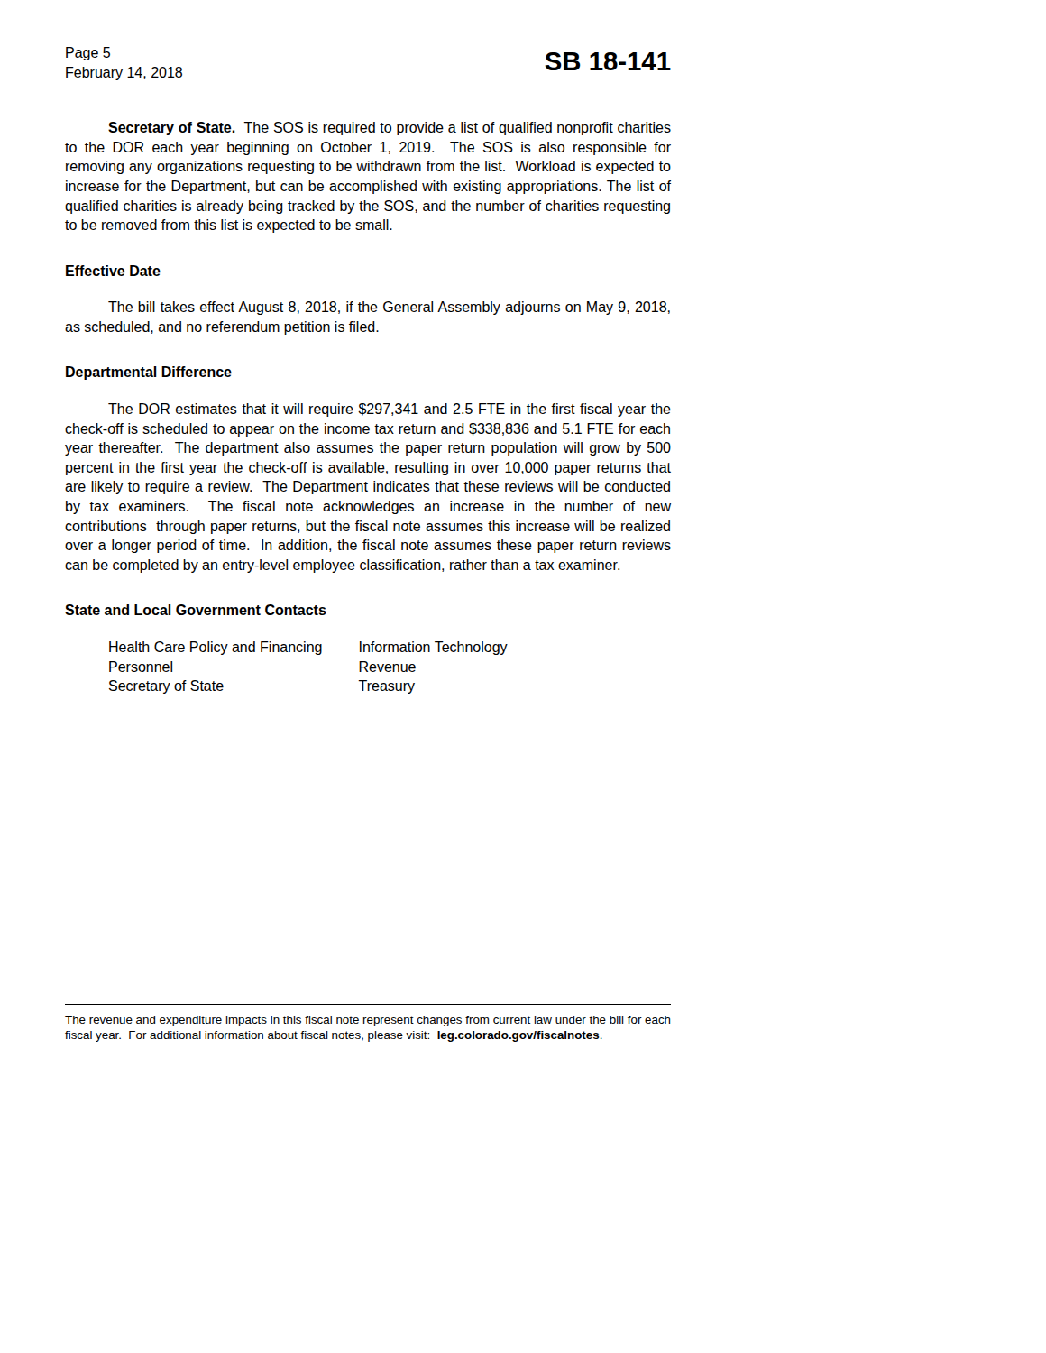Page 5
February 14, 2018
SB 18-141
Secretary of State. The SOS is required to provide a list of qualified nonprofit charities to the DOR each year beginning on October 1, 2019. The SOS is also responsible for removing any organizations requesting to be withdrawn from the list. Workload is expected to increase for the Department, but can be accomplished with existing appropriations. The list of qualified charities is already being tracked by the SOS, and the number of charities requesting to be removed from this list is expected to be small.
Effective Date
The bill takes effect August 8, 2018, if the General Assembly adjourns on May 9, 2018, as scheduled, and no referendum petition is filed.
Departmental Difference
The DOR estimates that it will require $297,341 and 2.5 FTE in the first fiscal year the check-off is scheduled to appear on the income tax return and $338,836 and 5.1 FTE for each year thereafter. The department also assumes the paper return population will grow by 500 percent in the first year the check-off is available, resulting in over 10,000 paper returns that are likely to require a review. The Department indicates that these reviews will be conducted by tax examiners. The fiscal note acknowledges an increase in the number of new contributions through paper returns, but the fiscal note assumes this increase will be realized over a longer period of time. In addition, the fiscal note assumes these paper return reviews can be completed by an entry-level employee classification, rather than a tax examiner.
State and Local Government Contacts
| Health Care Policy and Financing | Information Technology |
| Personnel | Revenue |
| Secretary of State | Treasury |
The revenue and expenditure impacts in this fiscal note represent changes from current law under the bill for each fiscal year. For additional information about fiscal notes, please visit: leg.colorado.gov/fiscalnotes.